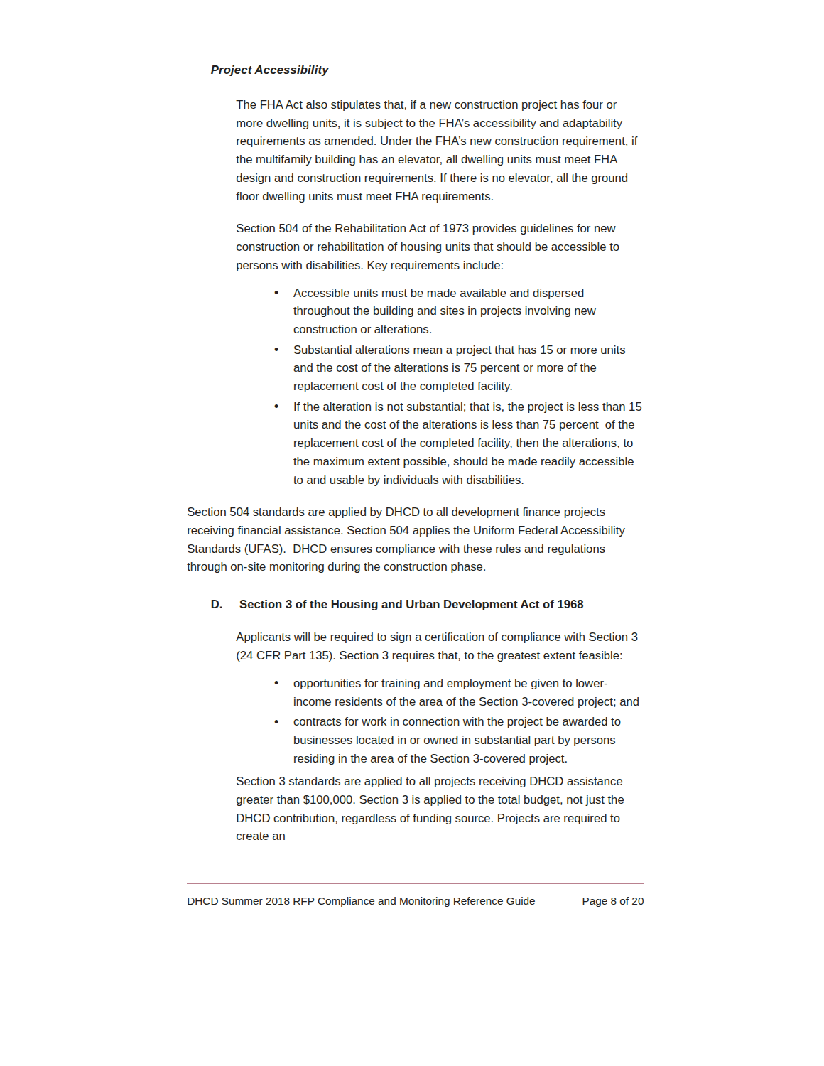Project Accessibility
The FHA Act also stipulates that, if a new construction project has four or more dwelling units, it is subject to the FHA’s accessibility and adaptability requirements as amended. Under the FHA’s new construction requirement, if the multifamily building has an elevator, all dwelling units must meet FHA design and construction requirements. If there is no elevator, all the ground floor dwelling units must meet FHA requirements.
Section 504 of the Rehabilitation Act of 1973 provides guidelines for new construction or rehabilitation of housing units that should be accessible to persons with disabilities. Key requirements include:
Accessible units must be made available and dispersed throughout the building and sites in projects involving new construction or alterations.
Substantial alterations mean a project that has 15 or more units and the cost of the alterations is 75 percent or more of the replacement cost of the completed facility.
If the alteration is not substantial; that is, the project is less than 15 units and the cost of the alterations is less than 75 percent of the replacement cost of the completed facility, then the alterations, to the maximum extent possible, should be made readily accessible to and usable by individuals with disabilities.
Section 504 standards are applied by DHCD to all development finance projects receiving financial assistance. Section 504 applies the Uniform Federal Accessibility Standards (UFAS). DHCD ensures compliance with these rules and regulations through on-site monitoring during the construction phase.
D.
Section 3 of the Housing and Urban Development Act of 1968
Applicants will be required to sign a certification of compliance with Section 3 (24 CFR Part 135). Section 3 requires that, to the greatest extent feasible:
opportunities for training and employment be given to lower-income residents of the area of the Section 3-covered project; and
contracts for work in connection with the project be awarded to businesses located in or owned in substantial part by persons residing in the area of the Section 3-covered project.
Section 3 standards are applied to all projects receiving DHCD assistance greater than $100,000. Section 3 is applied to the total budget, not just the DHCD contribution, regardless of funding source. Projects are required to create an
DHCD Summer 2018 RFP Compliance and Monitoring Reference Guide
Page 8 of 20